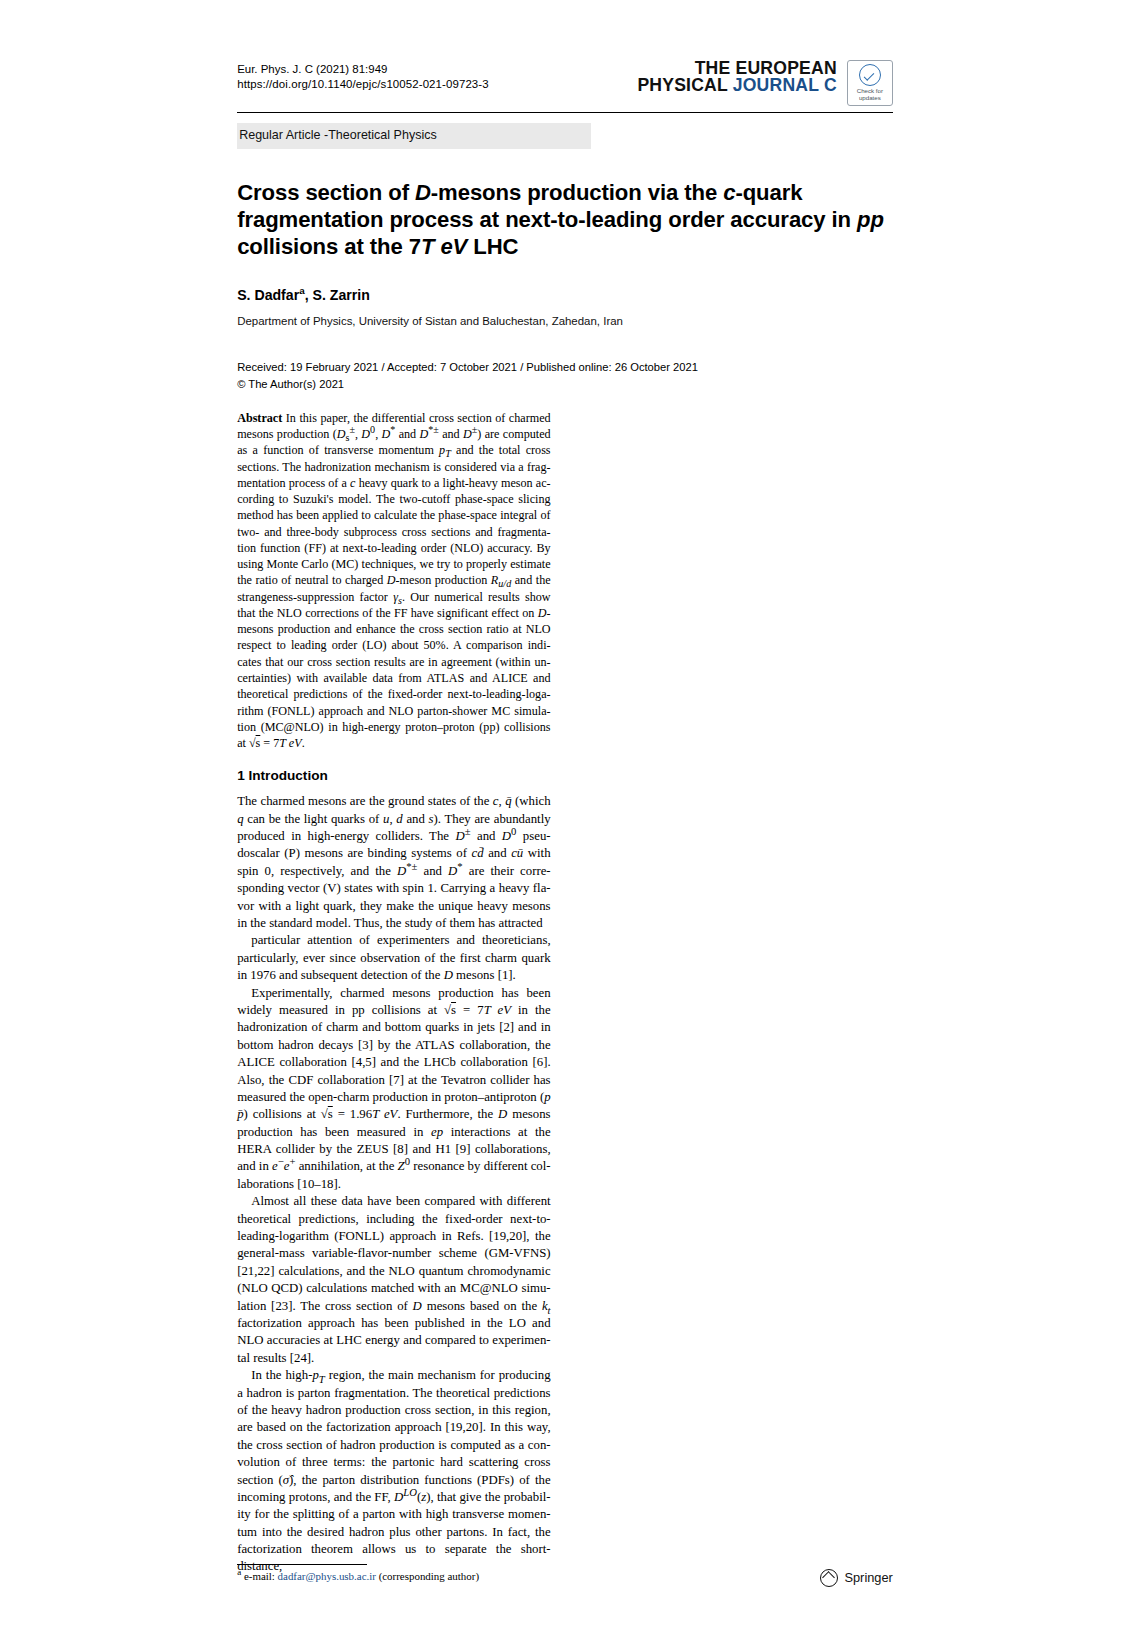Eur. Phys. J. C (2021) 81:949
https://doi.org/10.1140/epjc/s10052-021-09723-3
THE EUROPEAN
PHYSICAL JOURNAL C
Check for
updates
Regular Article -Theoretical Physics
Cross section of D-mesons production via the c-quark
fragmentation process at next-to-leading order accuracy in pp
collisions at the 7T eV LHC
S. Dadfara, S. Zarrin
Department of Physics, University of Sistan and Baluchestan, Zahedan, Iran
Received: 19 February 2021 / Accepted: 7 October 2021 / Published online: 26 October 2021
© The Author(s) 2021
Abstract In this paper, the differential cross section of charmed mesons production (Ds±, D0, D* and D*± and D±) are computed as a function of transverse momentum pT and the total cross sections. The hadronization mechanism is considered via a fragmentation process of a c heavy quark to a light-heavy meson according to Suzuki's model. The two-cutoff phase-space slicing method has been applied to calculate the phase-space integral of two- and three-body subprocess cross sections and fragmentation function (FF) at next-to-leading order (NLO) accuracy. By using Monte Carlo (MC) techniques, we try to properly estimate the ratio of neutral to charged D-meson production Ru/d and the strangeness-suppression factor γs. Our numerical results show that the NLO corrections of the FF have significant effect on D-mesons production and enhance the cross section ratio at NLO respect to leading order (LO) about 50%. A comparison indicates that our cross section results are in agreement (within uncertainties) with available data from ATLAS and ALICE and theoretical predictions of the fixed-order next-to-leading-logarithm (FONLL) approach and NLO parton-shower MC simulation (MC@NLO) in high-energy proton–proton (pp) collisions at √s = 7T eV.
1 Introduction
The charmed mesons are the ground states of the c, q̄ (which q can be the light quarks of u, d and s). They are abundantly produced in high-energy colliders. The D± and D0 pseudoscalar (P) mesons are binding systems of cd̄ and cū with spin 0, respectively, and the D*± and D* are their corresponding vector (V) states with spin 1. Carrying a heavy flavor with a light quark, they make the unique heavy mesons in the standard model. Thus, the study of them has attracted
particular attention of experimenters and theoreticians, particularly, ever since observation of the first charm quark in 1976 and subsequent detection of the D mesons [1].
Experimentally, charmed mesons production has been widely measured in pp collisions at √s = 7T eV in the hadronization of charm and bottom quarks in jets [2] and in bottom hadron decays [3] by the ATLAS collaboration, the ALICE collaboration [4,5] and the LHCb collaboration [6]. Also, the CDF collaboration [7] at the Tevatron collider has measured the open-charm production in proton–antiproton (p p̄) collisions at √s = 1.96T eV. Furthermore, the D mesons production has been measured in ep interactions at the HERA collider by the ZEUS [8] and H1 [9] collaborations, and in e−e+ annihilation, at the Z0 resonance by different collaborations [10–18].
Almost all these data have been compared with different theoretical predictions, including the fixed-order next-to-leading-logarithm (FONLL) approach in Refs. [19,20], the general-mass variable-flavor-number scheme (GM-VFNS) [21,22] calculations, and the NLO quantum chromodynamic (NLO QCD) calculations matched with an MC@NLO simulation [23]. The cross section of D mesons based on the kt factorization approach has been published in the LO and NLO accuracies at LHC energy and compared to experimental results [24].
In the high-pT region, the main mechanism for producing a hadron is parton fragmentation. The theoretical predictions of the heavy hadron production cross section, in this region, are based on the factorization approach [19,20]. In this way, the cross section of hadron production is computed as a convolution of three terms: the partonic hard scattering cross section (σ̂), the parton distribution functions (PDFs) of the incoming protons, and the FF, DLO(z), that give the probability for the splitting of a parton with high transverse momentum into the desired hadron plus other partons. In fact, the factorization theorem allows us to separate the short-distance,
a e-mail: dadfar@phys.usb.ac.ir (corresponding author)
Springer